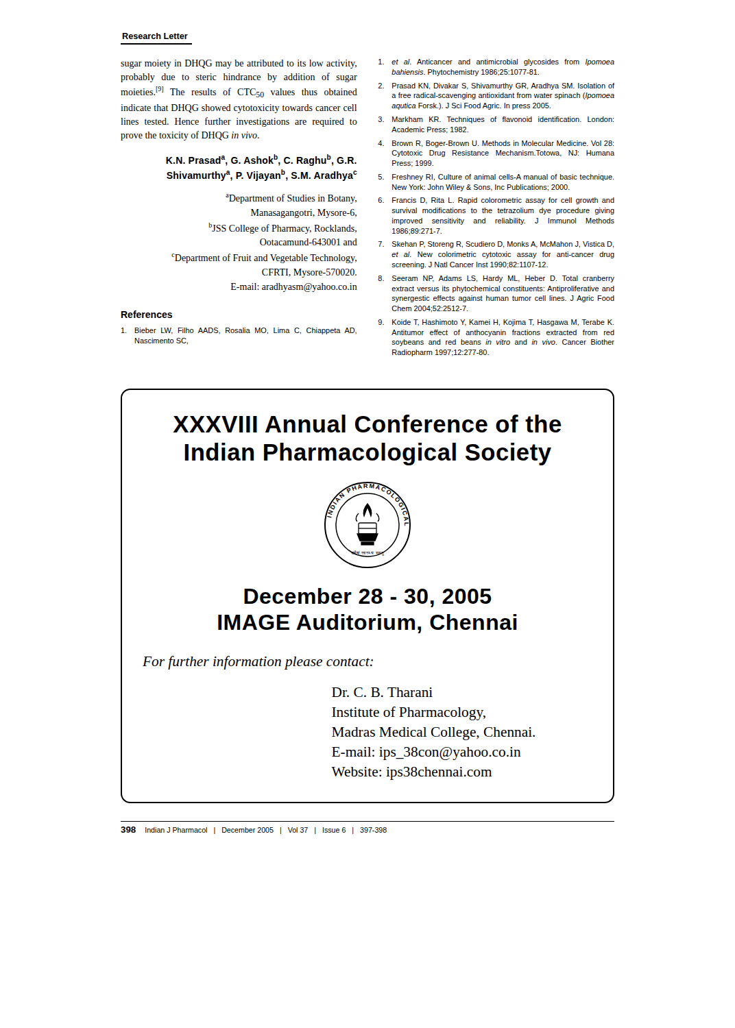Research Letter
sugar moiety in DHQG may be attributed to its low activity, probably due to steric hindrance by addition of sugar moieties.[9] The results of CTC50 values thus obtained indicate that DHQG showed cytotoxicity towards cancer cell lines tested. Hence further investigations are required to prove the toxicity of DHQG in vivo.
K.N. Prasada, G. Ashokb, C. Raghub, G.R. Shivamurthya, P. Vijayanb, S.M. Aradhyac
aDepartment of Studies in Botany,
Manasagangotri, Mysore-6,
bJSS College of Pharmacy, Rocklands,
Ootacamund-643001 and
cDepartment of Fruit and Vegetable Technology,
CFRTI, Mysore-570020.
E-mail: aradhyasm@yahoo.co.in
References
Bieber LW, Filho AADS, Rosalia MO, Lima C, Chiappeta AD, Nascimento SC,
et al. Anticancer and antimicrobial glycosides from Ipomoea bahiensis. Phytochemistry 1986;25:1077-81.
Prasad KN, Divakar S, Shivamurthy GR, Aradhya SM. Isolation of a free radical-scavenging antioxidant from water spinach (Ipomoea aqutica Forsk.). J Sci Food Agric. In press 2005.
Markham KR. Techniques of flavonoid identification. London: Academic Press; 1982.
Brown R, Boger-Brown U. Methods in Molecular Medicine. Vol 28: Cytotoxic Drug Resistance Mechanism.Totowa, NJ: Humana Press; 1999.
Freshney RI, Culture of animal cells-A manual of basic technique. New York: John Wiley & Sons, Inc Publications; 2000.
Francis D, Rita L. Rapid colorometric assay for cell growth and survival modifications to the tetrazolium dye procedure giving improved sensitivity and reliability. J Immunol Methods 1986;89:271-7.
Skehan P, Storeng R, Scudiero D, Monks A, McMahon J, Vistica D, et al. New colorimetric cytotoxic assay for anti-cancer drug screening. J Natl Cancer Inst 1990;82:1107-12.
Seeram NP, Adams LS, Hardy ML, Heber D. Total cranberry extract versus its phytochemical constituents: Antiproliferative and synergestic effects against human tumor cell lines. J Agric Food Chem 2004;52:2512-7.
Koide T, Hashimoto Y, Kamei H, Kojima T, Hasgawa M, Terabe K. Antitumor effect of anthocyanin fractions extracted from red soybeans and red beans in vitro and in vivo. Cancer Biother Radiopharm 1997;12:277-80.
XXXVIII Annual Conference of the
Indian Pharmacological Society
INDIAN PHARMACOLOGICAL SOCIETY सर्वेषां स्वस्थ्य भवतु
December 28 - 30, 2005
IMAGE Auditorium, Chennai
For further information please contact:
Dr. C. B. Tharani
Institute of Pharmacology,
Madras Medical College, Chennai.
E-mail: ips_38con@yahoo.co.in
Website: ips38chennai.com
398 Indian J Pharmacol | December 2005 | Vol 37 | Issue 6 | 397-398